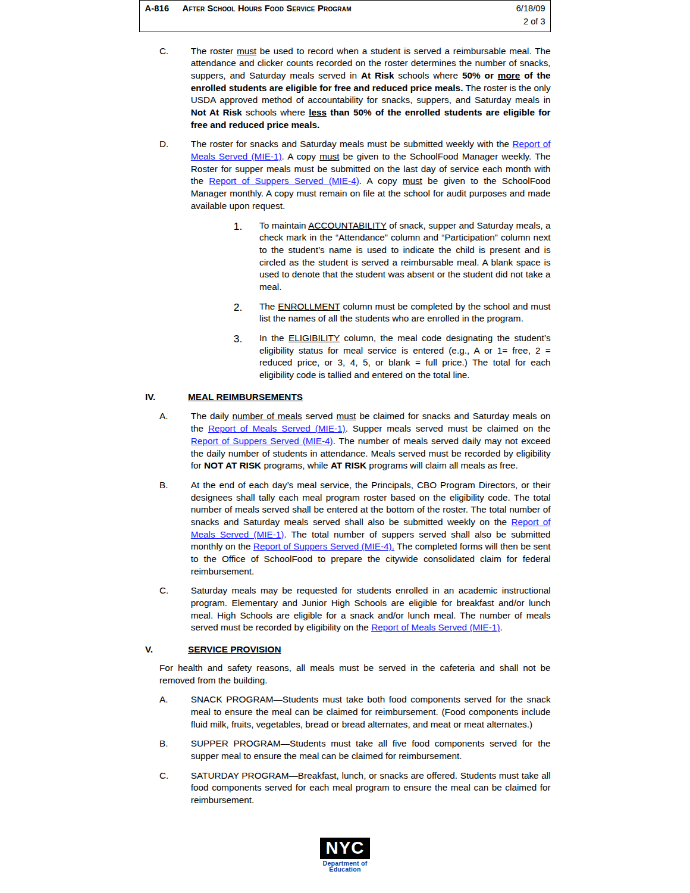A-816 After School Hours Food Service Program
6/18/09
2 of 3
C.
The roster must be used to record when a student is served a reimbursable meal. The attendance and clicker counts recorded on the roster determines the number of snacks, suppers, and Saturday meals served in At Risk schools where 50% or more of the enrolled students are eligible for free and reduced price meals. The roster is the only USDA approved method of accountability for snacks, suppers, and Saturday meals in Not At Risk schools where less than 50% of the enrolled students are eligible for free and reduced price meals.
D.
The roster for snacks and Saturday meals must be submitted weekly with the Report of Meals Served (MIE-1). A copy must be given to the SchoolFood Manager weekly. The Roster for supper meals must be submitted on the last day of service each month with the Report of Suppers Served (MIE-4). A copy must be given to the SchoolFood Manager monthly. A copy must remain on file at the school for audit purposes and made available upon request.
1.
To maintain ACCOUNTABILITY of snack, supper and Saturday meals, a check mark in the “Attendance” column and “Participation” column next to the student’s name is used to indicate the child is present and is circled as the student is served a reimbursable meal. A blank space is used to denote that the student was absent or the student did not take a meal.
2.
The ENROLLMENT column must be completed by the school and must list the names of all the students who are enrolled in the program.
3.
In the ELIGIBILITY column, the meal code designating the student’s eligibility status for meal service is entered (e.g., A or 1= free, 2 = reduced price, or 3, 4, 5, or blank = full price.) The total for each eligibility code is tallied and entered on the total line.
IV.
MEAL REIMBURSEMENTS
A.
The daily number of meals served must be claimed for snacks and Saturday meals on the Report of Meals Served (MIE-1). Supper meals served must be claimed on the Report of Suppers Served (MIE-4). The number of meals served daily may not exceed the daily number of students in attendance. Meals served must be recorded by eligibility for NOT AT RISK programs, while AT RISK programs will claim all meals as free.
B.
At the end of each day’s meal service, the Principals, CBO Program Directors, or their designees shall tally each meal program roster based on the eligibility code. The total number of meals served shall be entered at the bottom of the roster. The total number of snacks and Saturday meals served shall also be submitted weekly on the Report of Meals Served (MIE-1). The total number of suppers served shall also be submitted monthly on the Report of Suppers Served (MIE-4). The completed forms will then be sent to the Office of SchoolFood to prepare the citywide consolidated claim for federal reimbursement.
C.
Saturday meals may be requested for students enrolled in an academic instructional program. Elementary and Junior High Schools are eligible for breakfast and/or lunch meal. High Schools are eligible for a snack and/or lunch meal. The number of meals served must be recorded by eligibility on the Report of Meals Served (MIE-1).
V.
SERVICE PROVISION
For health and safety reasons, all meals must be served in the cafeteria and shall not be removed from the building.
A.
SNACK PROGRAM—Students must take both food components served for the snack meal to ensure the meal can be claimed for reimbursement. (Food components include fluid milk, fruits, vegetables, bread or bread alternates, and meat or meat alternates.)
B.
SUPPER PROGRAM—Students must take all five food components served for the supper meal to ensure the meal can be claimed for reimbursement.
C.
SATURDAY PROGRAM—Breakfast, lunch, or snacks are offered. Students must take all food components served for each meal program to ensure the meal can be claimed for reimbursement.
NYC
Department of
Education